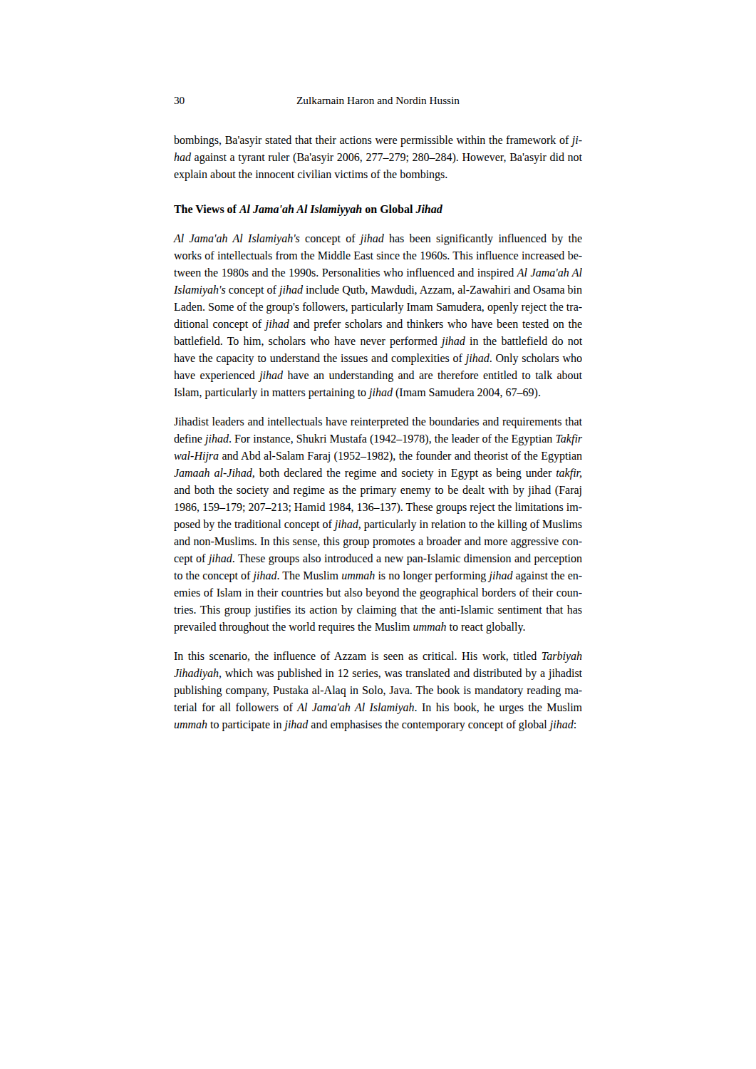30 Zulkarnain Haron and Nordin Hussin
bombings, Ba'asyir stated that their actions were permissible within the framework of jihad against a tyrant ruler (Ba'asyir 2006, 277–279; 280–284). However, Ba'asyir did not explain about the innocent civilian victims of the bombings.
The Views of Al Jama'ah Al Islamiyyah on Global Jihad
Al Jama'ah Al Islamiyah's concept of jihad has been significantly influenced by the works of intellectuals from the Middle East since the 1960s. This influence increased between the 1980s and the 1990s. Personalities who influenced and inspired Al Jama'ah Al Islamiyah's concept of jihad include Qutb, Mawdudi, Azzam, al-Zawahiri and Osama bin Laden. Some of the group's followers, particularly Imam Samudera, openly reject the traditional concept of jihad and prefer scholars and thinkers who have been tested on the battlefield. To him, scholars who have never performed jihad in the battlefield do not have the capacity to understand the issues and complexities of jihad. Only scholars who have experienced jihad have an understanding and are therefore entitled to talk about Islam, particularly in matters pertaining to jihad (Imam Samudera 2004, 67–69).
Jihadist leaders and intellectuals have reinterpreted the boundaries and requirements that define jihad. For instance, Shukri Mustafa (1942–1978), the leader of the Egyptian Takfir wal-Hijra and Abd al-Salam Faraj (1952–1982), the founder and theorist of the Egyptian Jamaah al-Jihad, both declared the regime and society in Egypt as being under takfir, and both the society and regime as the primary enemy to be dealt with by jihad (Faraj 1986, 159–179; 207–213; Hamid 1984, 136–137). These groups reject the limitations imposed by the traditional concept of jihad, particularly in relation to the killing of Muslims and non-Muslims. In this sense, this group promotes a broader and more aggressive concept of jihad. These groups also introduced a new pan-Islamic dimension and perception to the concept of jihad. The Muslim ummah is no longer performing jihad against the enemies of Islam in their countries but also beyond the geographical borders of their countries. This group justifies its action by claiming that the anti-Islamic sentiment that has prevailed throughout the world requires the Muslim ummah to react globally.
In this scenario, the influence of Azzam is seen as critical. His work, titled Tarbiyah Jihadiyah, which was published in 12 series, was translated and distributed by a jihadist publishing company, Pustaka al-Alaq in Solo, Java. The book is mandatory reading material for all followers of Al Jama'ah Al Islamiyah. In his book, he urges the Muslim ummah to participate in jihad and emphasises the contemporary concept of global jihad: